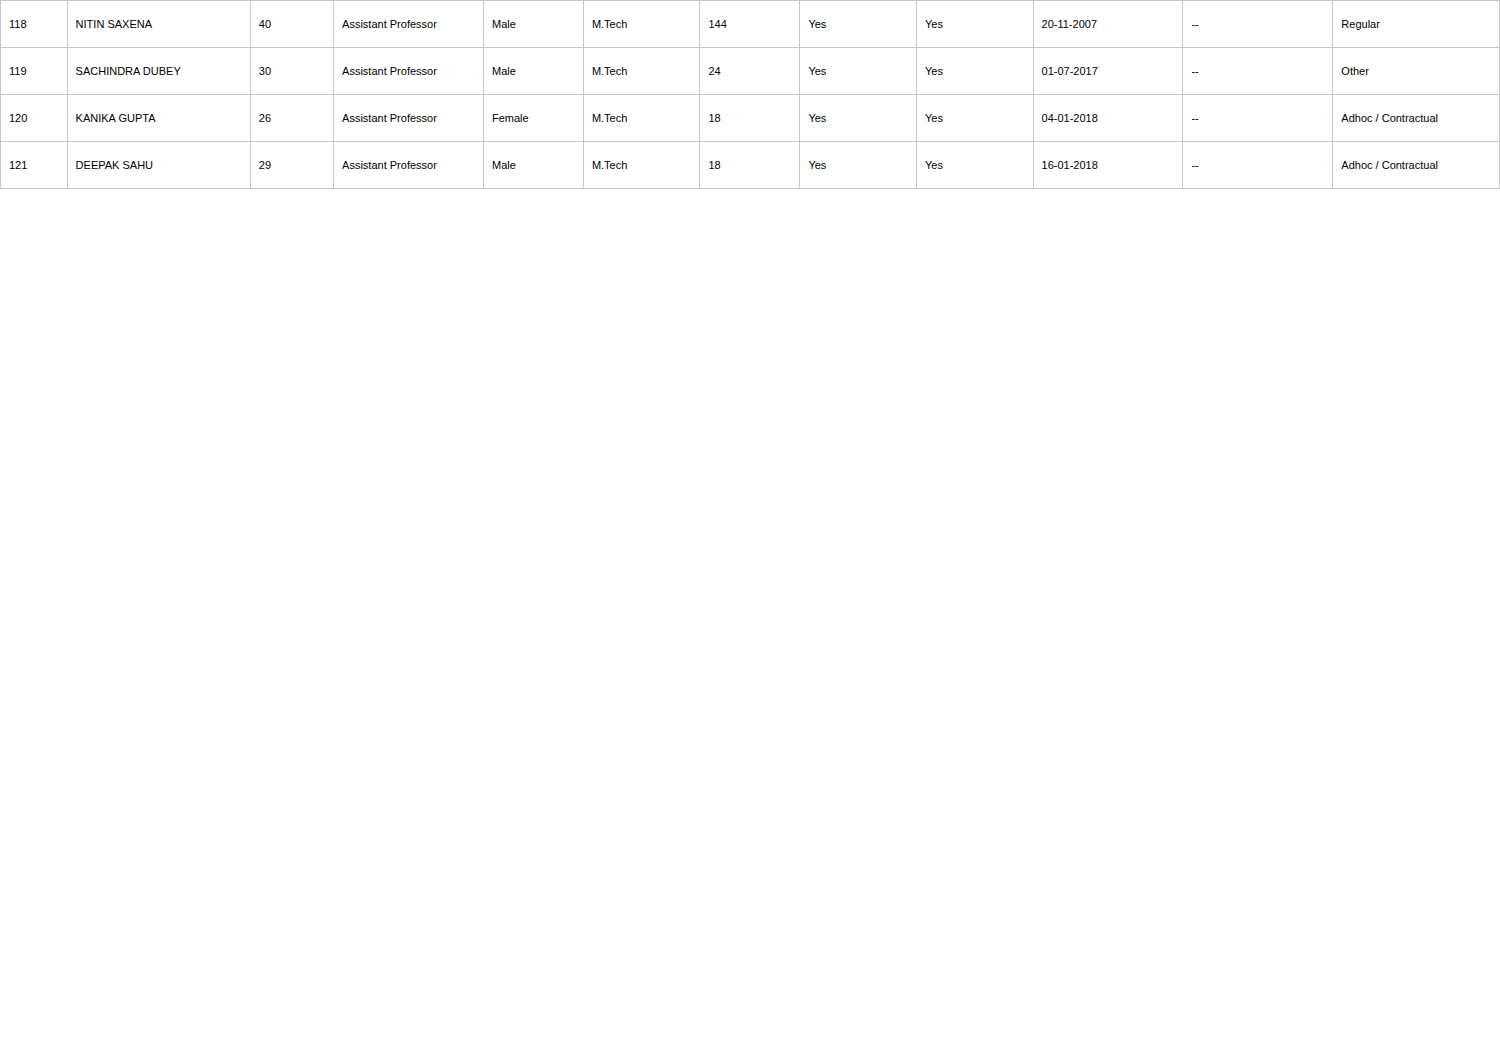| 118 | NITIN SAXENA | 40 | Assistant Professor | Male | M.Tech | 144 | Yes | Yes | 20-11-2007 | -- | Regular |
| 119 | SACHINDRA DUBEY | 30 | Assistant Professor | Male | M.Tech | 24 | Yes | Yes | 01-07-2017 | -- | Other |
| 120 | KANIKA GUPTA | 26 | Assistant Professor | Female | M.Tech | 18 | Yes | Yes | 04-01-2018 | -- | Adhoc / Contractual |
| 121 | DEEPAK SAHU | 29 | Assistant Professor | Male | M.Tech | 18 | Yes | Yes | 16-01-2018 | -- | Adhoc / Contractual |